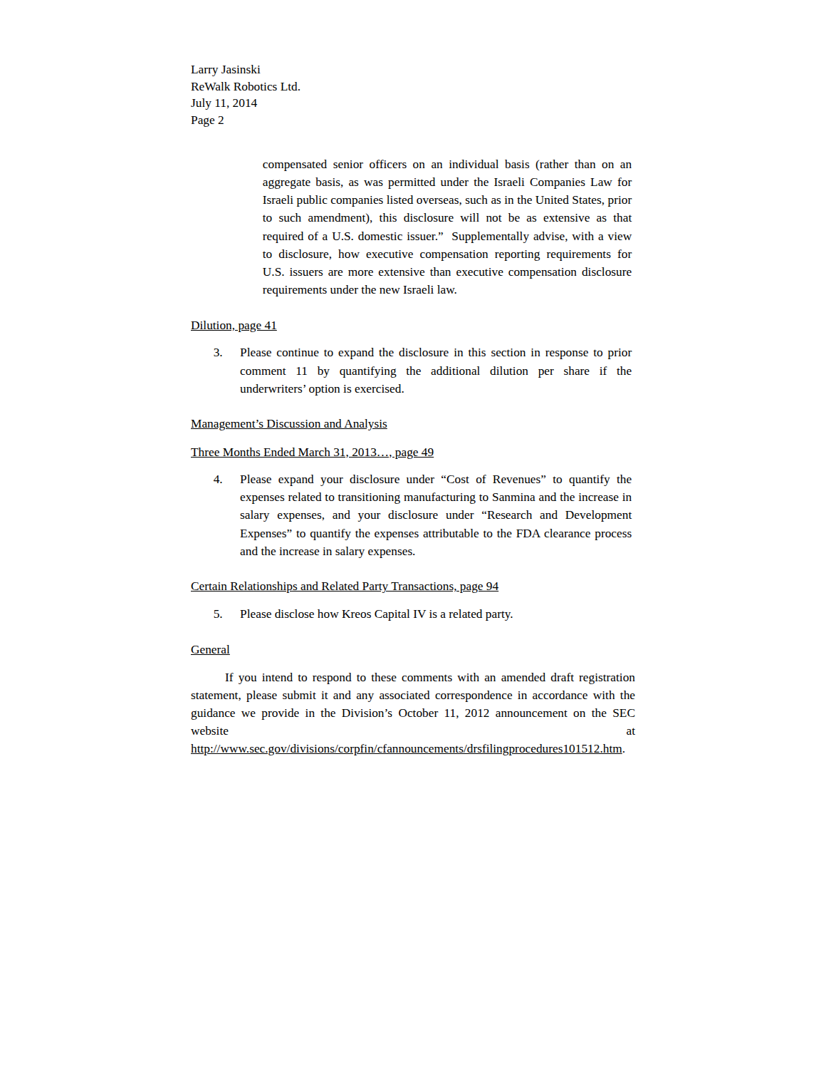Larry Jasinski
ReWalk Robotics Ltd.
July 11, 2014
Page 2
compensated senior officers on an individual basis (rather than on an aggregate basis, as was permitted under the Israeli Companies Law for Israeli public companies listed overseas, such as in the United States, prior to such amendment), this disclosure will not be as extensive as that required of a U.S. domestic issuer.” Supplementally advise, with a view to disclosure, how executive compensation reporting requirements for U.S. issuers are more extensive than executive compensation disclosure requirements under the new Israeli law.
Dilution, page 41
3.
Please continue to expand the disclosure in this section in response to prior comment 11 by quantifying the additional dilution per share if the underwriters’ option is exercised.
Management’s Discussion and Analysis
Three Months Ended March 31, 2013…, page 49
4.
Please expand your disclosure under “Cost of Revenues” to quantify the expenses related to transitioning manufacturing to Sanmina and the increase in salary expenses, and your disclosure under “Research and Development Expenses” to quantify the expenses attributable to the FDA clearance process and the increase in salary expenses.
Certain Relationships and Related Party Transactions, page 94
5.
Please disclose how Kreos Capital IV is a related party.
General
If you intend to respond to these comments with an amended draft registration statement, please submit it and any associated correspondence in accordance with the guidance we provide in the Division’s October 11, 2012 announcement on the SEC website at http://www.sec.gov/divisions/corpfin/cfannouncements/drsfilingprocedures101512.htm.